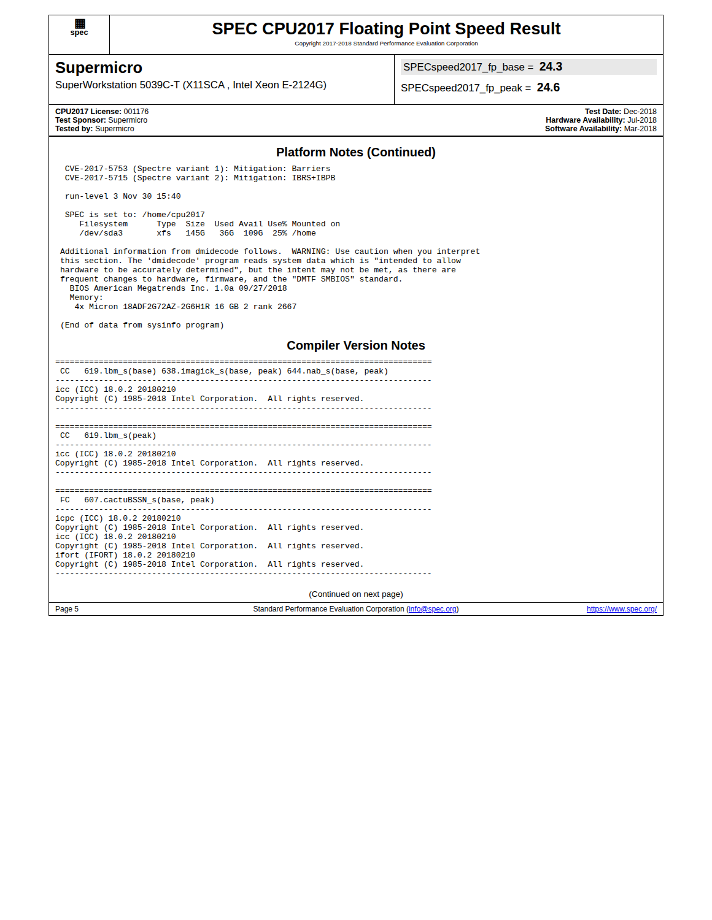▦
spec
SPEC CPU2017 Floating Point Speed Result
Copyright 2017-2018 Standard Performance Evaluation Corporation
Supermicro
SuperWorkstation 5039C-T (X11SCA , Intel Xeon E-2124G)
SPECspeed2017_fp_base = 24.3
SPECspeed2017_fp_peak = 24.6
CPU2017 License: 001176
Test Sponsor: Supermicro
Tested by: Supermicro
Test Date: Dec-2018
Hardware Availability: Jul-2018
Software Availability: Mar-2018
Platform Notes (Continued)
  CVE-2017-5753 (Spectre variant 1): Mitigation: Barriers
  CVE-2017-5715 (Spectre variant 2): Mitigation: IBRS+IBPB

  run-level 3 Nov 30 15:40

  SPEC is set to: /home/cpu2017
     Filesystem      Type  Size  Used Avail Use% Mounted on
     /dev/sda3       xfs   145G   36G  109G  25% /home

 Additional information from dmidecode follows.  WARNING: Use caution when you interpret
 this section. The 'dmidecode' program reads system data which is "intended to allow
 hardware to be accurately determined", but the intent may not be met, as there are
 frequent changes to hardware, firmware, and the "DMTF SMBIOS" standard.
   BIOS American Megatrends Inc. 1.0a 09/27/2018
   Memory:
    4x Micron 18ADF2G72AZ-2G6H1R 16 GB 2 rank 2667

 (End of data from sysinfo program)
Compiler Version Notes
==============================================================================
 CC   619.lbm_s(base) 638.imagick_s(base, peak) 644.nab_s(base, peak)
------------------------------------------------------------------------------
icc (ICC) 18.0.2 20180210
Copyright (C) 1985-2018 Intel Corporation.  All rights reserved.
------------------------------------------------------------------------------

==============================================================================
 CC   619.lbm_s(peak)
------------------------------------------------------------------------------
icc (ICC) 18.0.2 20180210
Copyright (C) 1985-2018 Intel Corporation.  All rights reserved.
------------------------------------------------------------------------------

==============================================================================
 FC   607.cactuBSSN_s(base, peak)
------------------------------------------------------------------------------
icpc (ICC) 18.0.2 20180210
Copyright (C) 1985-2018 Intel Corporation.  All rights reserved.
icc (ICC) 18.0.2 20180210
Copyright (C) 1985-2018 Intel Corporation.  All rights reserved.
ifort (IFORT) 18.0.2 20180210
Copyright (C) 1985-2018 Intel Corporation.  All rights reserved.
------------------------------------------------------------------------------
(Continued on next page)
Page 5
Standard Performance Evaluation Corporation (info@spec.org)
https://www.spec.org/